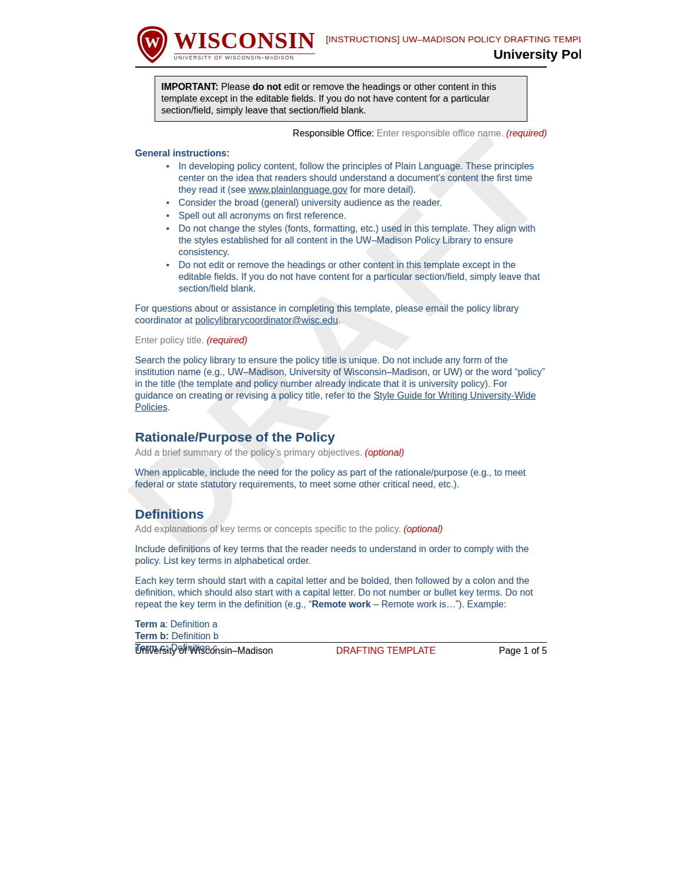DRAFT
W
WISCONSIN UNIVERSITY OF WISCONSIN–MADISON
[INSTRUCTIONS] UW–MADISON POLICY DRAFTING TEMPLATE
University Policy
IMPORTANT: Please do not edit or remove the headings or other content in this template except in the editable fields. If you do not have content for a particular section/field, simply leave that section/field blank.
Responsible Office: Enter responsible office name. (required)
General instructions:
In developing policy content, follow the principles of Plain Language. These principles center on the idea that readers should understand a document’s content the first time they read it (see www.plainlanguage.gov for more detail).
Consider the broad (general) university audience as the reader.
Spell out all acronyms on first reference.
Do not change the styles (fonts, formatting, etc.) used in this template. They align with the styles established for all content in the UW–Madison Policy Library to ensure consistency.
Do not edit or remove the headings or other content in this template except in the editable fields. If you do not have content for a particular section/field, simply leave that section/field blank.
For questions about or assistance in completing this template, please email the policy library coordinator at policylibrarycoordinator@wisc.edu.
Enter policy title. (required)
Search the policy library to ensure the policy title is unique. Do not include any form of the institution name (e.g., UW–Madison, University of Wisconsin–Madison, or UW) or the word “policy” in the title (the template and policy number already indicate that it is university policy). For guidance on creating or revising a policy title, refer to the Style Guide for Writing University-Wide Policies.
Rationale/Purpose of the Policy
Add a brief summary of the policy’s primary objectives. (optional)
When applicable, include the need for the policy as part of the rationale/purpose (e.g., to meet federal or state statutory requirements, to meet some other critical need, etc.).
Definitions
Add explanations of key terms or concepts specific to the policy. (optional)
Include definitions of key terms that the reader needs to understand in order to comply with the policy. List key terms in alphabetical order.
Each key term should start with a capital letter and be bolded, then followed by a colon and the definition, which should also start with a capital letter. Do not number or bullet key terms. Do not repeat the key term in the definition (e.g., “Remote work – Remote work is…”). Example:
Term a: Definition a
Term b: Definition b
Term c: Definition c
University of Wisconsin–Madison
DRAFTING TEMPLATE
Page 1 of 5